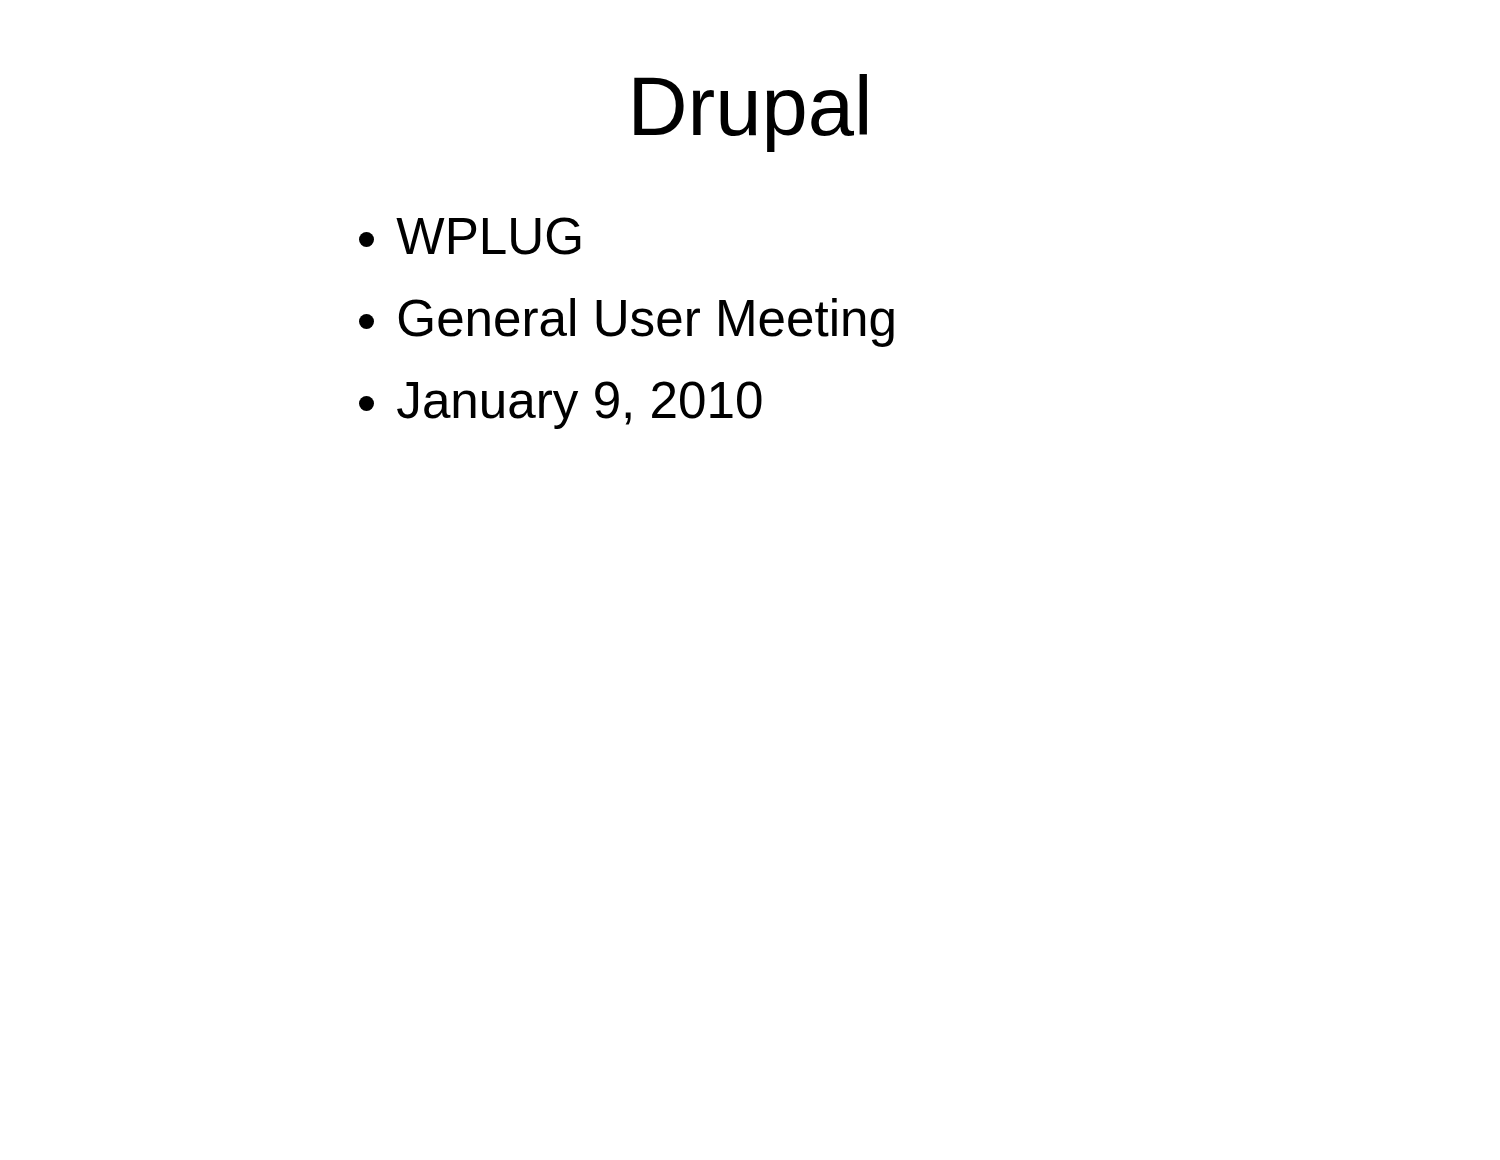Drupal
WPLUG
General User Meeting
January 9, 2010